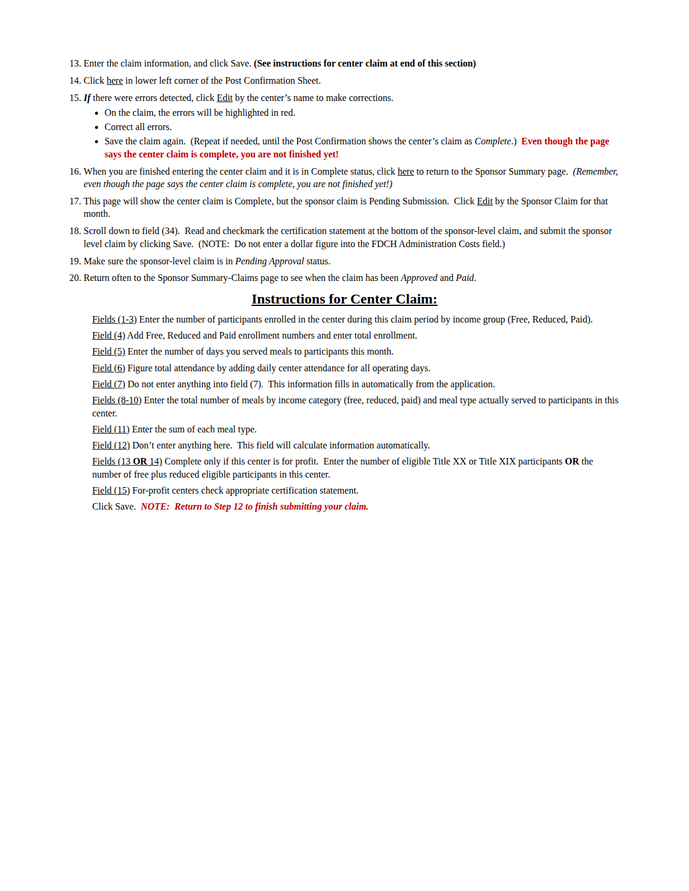Enter the claim information, and click Save. (See instructions for center claim at end of this section)
Click here in lower left corner of the Post Confirmation Sheet.
If there were errors detected, click Edit by the center’s name to make corrections.
On the claim, the errors will be highlighted in red.
Correct all errors.
Save the claim again. (Repeat if needed, until the Post Confirmation shows the center’s claim as Complete.) Even though the page says the center claim is complete, you are not finished yet!
When you are finished entering the center claim and it is in Complete status, click here to return to the Sponsor Summary page. (Remember, even though the page says the center claim is complete, you are not finished yet!)
This page will show the center claim is Complete, but the sponsor claim is Pending Submission. Click Edit by the Sponsor Claim for that month.
Scroll down to field (34). Read and checkmark the certification statement at the bottom of the sponsor-level claim, and submit the sponsor level claim by clicking Save. (NOTE: Do not enter a dollar figure into the FDCH Administration Costs field.)
Make sure the sponsor-level claim is in Pending Approval status.
Return often to the Sponsor Summary-Claims page to see when the claim has been Approved and Paid.
Instructions for Center Claim:
Fields (1-3) Enter the number of participants enrolled in the center during this claim period by income group (Free, Reduced, Paid).
Field (4) Add Free, Reduced and Paid enrollment numbers and enter total enrollment.
Field (5) Enter the number of days you served meals to participants this month.
Field (6) Figure total attendance by adding daily center attendance for all operating days.
Field (7) Do not enter anything into field (7). This information fills in automatically from the application.
Fields (8-10) Enter the total number of meals by income category (free, reduced, paid) and meal type actually served to participants in this center.
Field (11) Enter the sum of each meal type.
Field (12) Don’t enter anything here. This field will calculate information automatically.
Fields (13 OR 14) Complete only if this center is for profit. Enter the number of eligible Title XX or Title XIX participants OR the number of free plus reduced eligible participants in this center.
Field (15) For-profit centers check appropriate certification statement.
Click Save. NOTE: Return to Step 12 to finish submitting your claim.